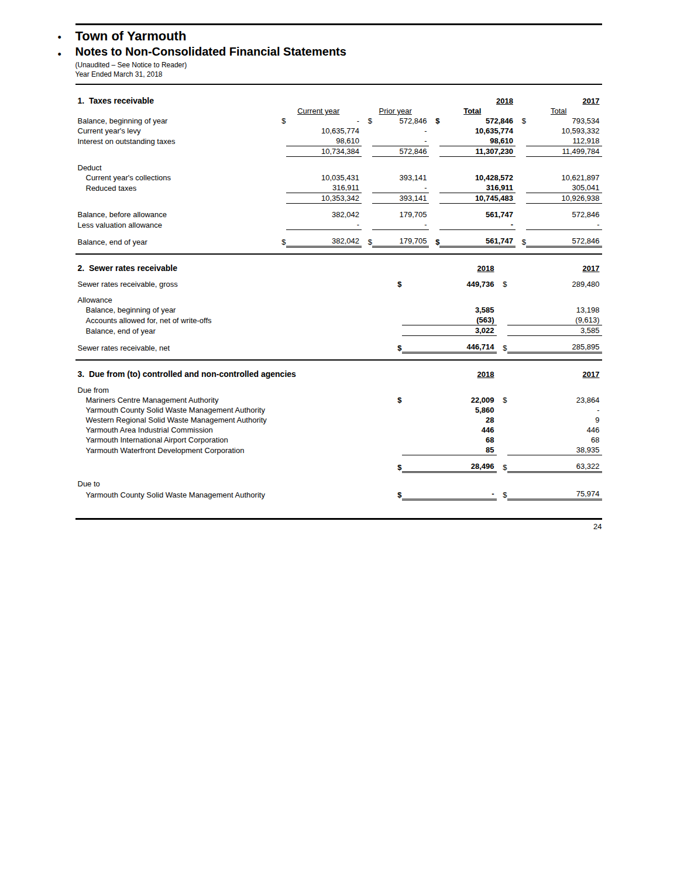•
•
Town of Yarmouth
Notes to Non-Consolidated Financial Statements
(Unaudited – See Notice to Reader)
Year Ended March 31, 2018
| 1. Taxes receivable | | | | | | 2018 | | 2017 |
| | Current year | Prior year | Total | Total |
| Balance, beginning of year | $ | - | $ | 572,846 | $ | 572,846 | $ | 793,534 |
| Current year's levy | | 10,635,774 | | - | | 10,635,774 | | 10,593,332 |
| Interest on outstanding taxes | | 98,610 | | - | | 98,610 | | 112,918 |
| | | 10,734,384 | | 572,846 | | 11,307,230 | | 11,499,784 |
| Deduct | |
| Current year's collections | | 10,035,431 | | 393,141 | | 10,428,572 | | 10,621,897 |
| Reduced taxes | | 316,911 | | - | | 316,911 | | 305,041 |
| | | 10,353,342 | | 393,141 | | 10,745,483 | | 10,926,938 |
| Balance, before allowance | | 382,042 | | 179,705 | | 561,747 | | 572,846 |
| Less valuation allowance | | - | | - | | - | | - |
| Balance, end of year | $ | 382,042 | $ | 179,705 | $ | 561,747 | $ | 572,846 |
| 2. Sewer rates receivable | | 2018 | | 2017 |
| Sewer rates receivable, gross | $ | 449,736 | $ | 289,480 |
| Allowance | |
| Balance, beginning of year | | 3,585 | | 13,198 |
| Accounts allowed for, net of write-offs | | (563) | | (9,613) |
| Balance, end of year | | 3,022 | | 3,585 |
| Sewer rates receivable, net | $ | 446,714 | $ | 285,895 |
| 3. Due from (to) controlled and non-controlled agencies | | 2018 | | 2017 |
| Due from | |
| Mariners Centre Management Authority | $ | 22,009 | $ | 23,864 |
| Yarmouth County Solid Waste Management Authority | | 5,860 | | - |
| Western Regional Solid Waste Management Authority | | 28 | | 9 |
| Yarmouth Area Industrial Commission | | 446 | | 446 |
| Yarmouth International Airport Corporation | | 68 | | 68 |
| Yarmouth Waterfront Development Corporation | | 85 | | 38,935 |
| | $ | 28,496 | $ | 63,322 |
| Due to | |
| Yarmouth County Solid Waste Management Authority | $ | - | $ | 75,974 |
24